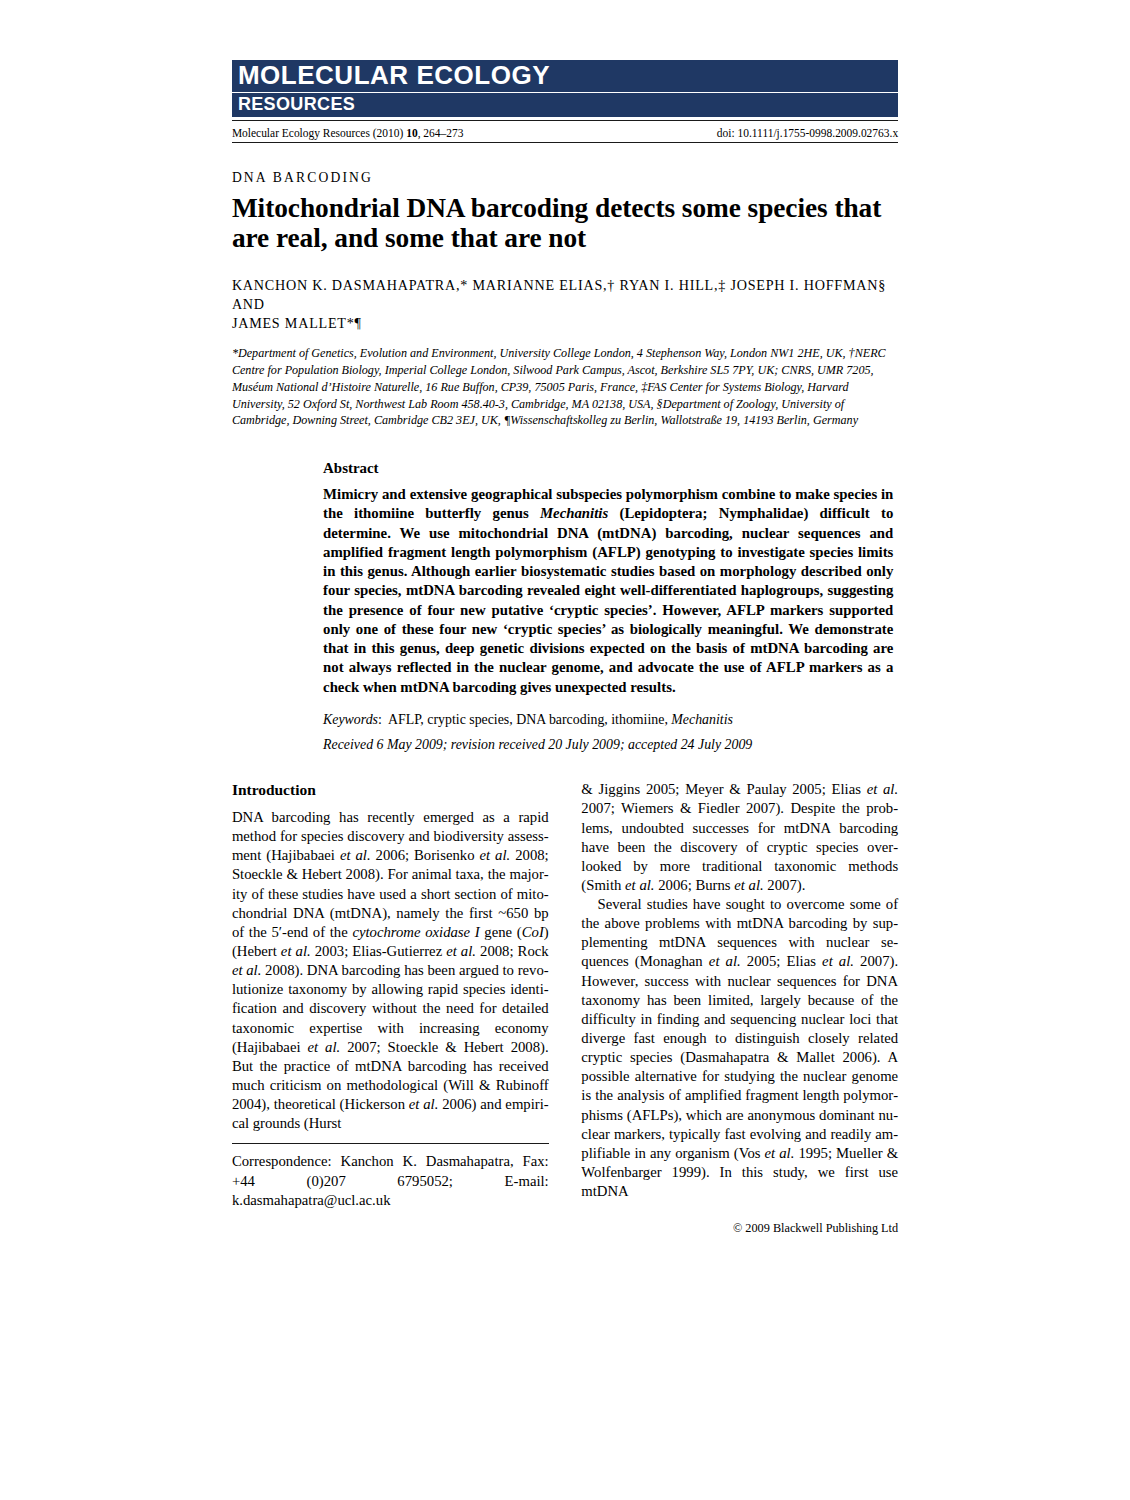MOLECULAR ECOLOGY RESOURCES
Molecular Ecology Resources (2010) 10, 264–273
doi: 10.1111/j.1755-0998.2009.02763.x
DNA barcoding
Mitochondrial DNA barcoding detects some species that
are real, and some that are not
Kanchon K. Dasmahapatra,* Marianne Elias,† Ryan I. Hill,‡ Joseph I. Hoffman§ and
James Mallet*¶
*Department of Genetics, Evolution and Environment, University College London, 4 Stephenson Way, London NW1 2HE, UK, †NERC Centre for Population Biology, Imperial College London, Silwood Park Campus, Ascot, Berkshire SL5 7PY, UK; CNRS, UMR 7205, Muséum National d’Histoire Naturelle, 16 Rue Buffon, CP39, 75005 Paris, France, ‡FAS Center for Systems Biology, Harvard University, 52 Oxford St, Northwest Lab Room 458.40-3, Cambridge, MA 02138, USA, §Department of Zoology, University of Cambridge, Downing Street, Cambridge CB2 3EJ, UK, ¶Wissenschaftskolleg zu Berlin, Wallotstraße 19, 14193 Berlin, Germany
Abstract
Mimicry and extensive geographical subspecies polymorphism combine to make species in the ithomiine butterfly genus Mechanitis (Lepidoptera; Nymphalidae) difficult to determine. We use mitochondrial DNA (mtDNA) barcoding, nuclear sequences and amplified fragment length polymorphism (AFLP) genotyping to investigate species limits in this genus. Although earlier biosystematic studies based on morphology described only four species, mtDNA barcoding revealed eight well-differentiated haplogroups, suggesting the presence of four new putative ‘cryptic species’. However, AFLP markers supported only one of these four new ‘cryptic species’ as biologically meaningful. We demonstrate that in this genus, deep genetic divisions expected on the basis of mtDNA barcoding are not always reflected in the nuclear genome, and advocate the use of AFLP markers as a check when mtDNA barcoding gives unexpected results.
Keywords: AFLP, cryptic species, DNA barcoding, ithomiine, Mechanitis
Received 6 May 2009; revision received 20 July 2009; accepted 24 July 2009
Introduction
DNA barcoding has recently emerged as a rapid method for species discovery and biodiversity assessment (Hajibabaei et al. 2006; Borisenko et al. 2008; Stoeckle & Hebert 2008). For animal taxa, the majority of these studies have used a short section of mitochondrial DNA (mtDNA), namely the first ~650 bp of the 5′-end of the cytochrome oxidase I gene (CoI) (Hebert et al. 2003; Elias-Gutierrez et al. 2008; Rock et al. 2008). DNA barcoding has been argued to revolutionize taxonomy by allowing rapid species identification and discovery without the need for detailed taxonomic expertise with increasing economy (Hajibabaei et al. 2007; Stoeckle & Hebert 2008). But the practice of mtDNA barcoding has received much criticism on methodological (Will & Rubinoff 2004), theoretical (Hickerson et al. 2006) and empirical grounds (Hurst
Correspondence: Kanchon K. Dasmahapatra, Fax: +44 (0)207 6795052; E-mail: k.dasmahapatra@ucl.ac.uk
& Jiggins 2005; Meyer & Paulay 2005; Elias et al. 2007; Wiemers & Fiedler 2007). Despite the problems, undoubted successes for mtDNA barcoding have been the discovery of cryptic species overlooked by more traditional taxonomic methods (Smith et al. 2006; Burns et al. 2007).
Several studies have sought to overcome some of the above problems with mtDNA barcoding by supplementing mtDNA sequences with nuclear sequences (Monaghan et al. 2005; Elias et al. 2007). However, success with nuclear sequences for DNA taxonomy has been limited, largely because of the difficulty in finding and sequencing nuclear loci that diverge fast enough to distinguish closely related cryptic species (Dasmahapatra & Mallet 2006). A possible alternative for studying the nuclear genome is the analysis of amplified fragment length polymorphisms (AFLPs), which are anonymous dominant nuclear markers, typically fast evolving and readily amplifiable in any organism (Vos et al. 1995; Mueller & Wolfenbarger 1999). In this study, we first use mtDNA
© 2009 Blackwell Publishing Ltd